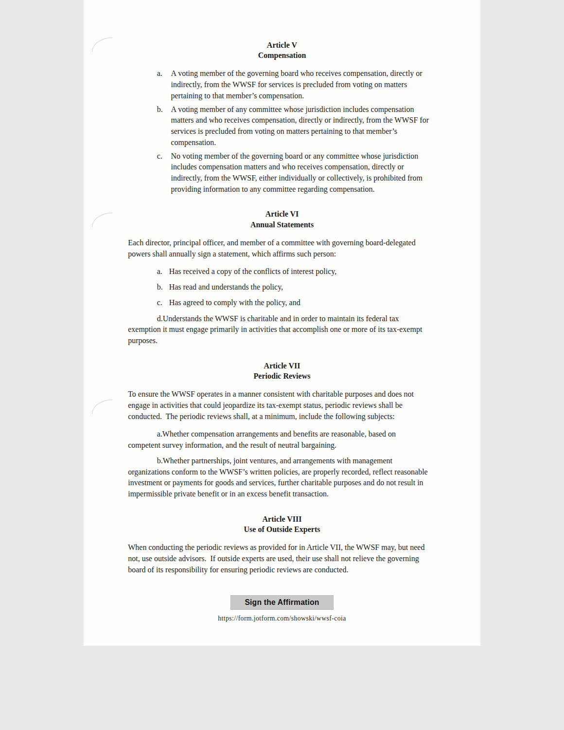Article V
Compensation
A voting member of the governing board who receives compensation, directly or indirectly, from the WWSF for services is precluded from voting on matters pertaining to that member’s compensation.
A voting member of any committee whose jurisdiction includes compensation matters and who receives compensation, directly or indirectly, from the WWSF for services is precluded from voting on matters pertaining to that member’s compensation.
No voting member of the governing board or any committee whose jurisdiction includes compensation matters and who receives compensation, directly or indirectly, from the WWSF, either individually or collectively, is prohibited from providing information to any committee regarding compensation.
Article VI
Annual Statements
Each director, principal officer, and member of a committee with governing board-delegated powers shall annually sign a statement, which affirms such person:
a. Has received a copy of the conflicts of interest policy,
b. Has read and understands the policy,
c. Has agreed to comply with the policy, and
d. Understands the WWSF is charitable and in order to maintain its federal taxexemption it must engage primarily in activities that accomplish one or more of its tax-exempt purposes.
Article VII
Periodic Reviews
To ensure the WWSF operates in a manner consistent with charitable purposes and does not engage in activities that could jeopardize its tax-exempt status, periodic reviews shall be conducted. The periodic reviews shall, at a minimum, include the following subjects:
a. Whether compensation arrangements and benefits are reasonable, based oncompetent survey information, and the result of neutral bargaining.
b. Whether partnerships, joint ventures, and arrangements with managementorganizations conform to the WWSF’s written policies, are properly recorded, reflect reasonable investment or payments for goods and services, further charitable purposes and do not result in impermissible private benefit or in an excess benefit transaction.
Article VIII
Use of Outside Experts
When conducting the periodic reviews as provided for in Article VII, the WWSF may, but need not, use outside advisors. If outside experts are used, their use shall not relieve the governing board of its responsibility for ensuring periodic reviews are conducted.
Sign the Affirmation
https://form.jotform.com/showski/wwsf-coia